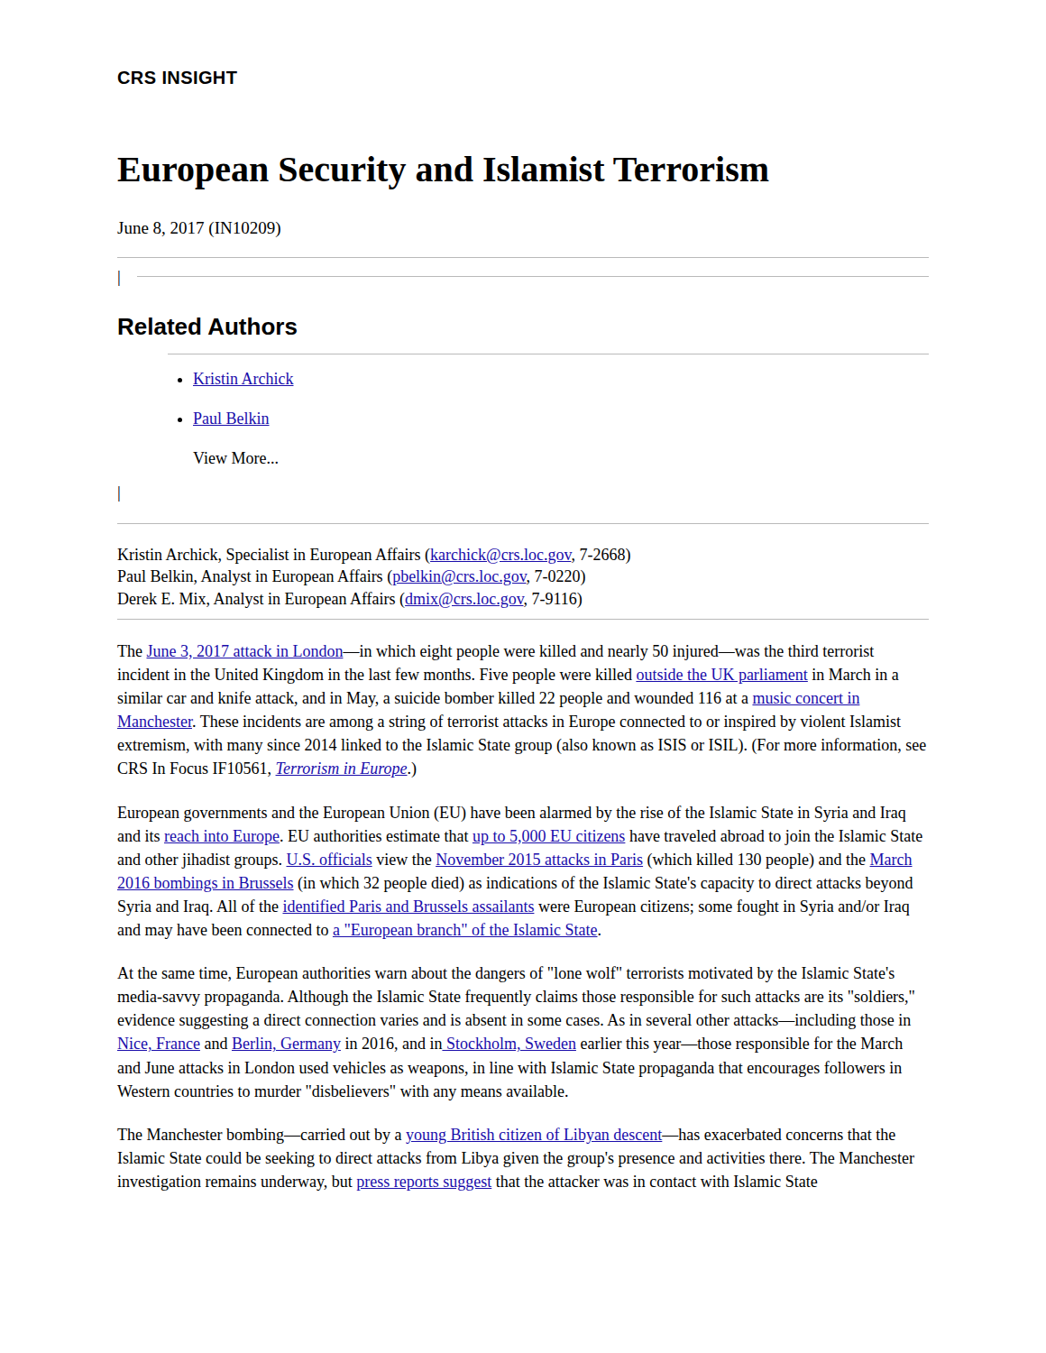CRS INSIGHT
European Security and Islamist Terrorism
June 8, 2017 (IN10209)
|
Related Authors
Kristin Archick
Paul Belkin
View More...
|
Kristin Archick, Specialist in European Affairs (karchick@crs.loc.gov, 7-2668)
Paul Belkin, Analyst in European Affairs (pbelkin@crs.loc.gov, 7-0220)
Derek E. Mix, Analyst in European Affairs (dmix@crs.loc.gov, 7-9116)
The June 3, 2017 attack in London—in which eight people were killed and nearly 50 injured—was the third terrorist incident in the United Kingdom in the last few months. Five people were killed outside the UK parliament in March in a similar car and knife attack, and in May, a suicide bomber killed 22 people and wounded 116 at a music concert in Manchester. These incidents are among a string of terrorist attacks in Europe connected to or inspired by violent Islamist extremism, with many since 2014 linked to the Islamic State group (also known as ISIS or ISIL). (For more information, see CRS In Focus IF10561, Terrorism in Europe.)
European governments and the European Union (EU) have been alarmed by the rise of the Islamic State in Syria and Iraq and its reach into Europe. EU authorities estimate that up to 5,000 EU citizens have traveled abroad to join the Islamic State and other jihadist groups. U.S. officials view the November 2015 attacks in Paris (which killed 130 people) and the March 2016 bombings in Brussels (in which 32 people died) as indications of the Islamic State's capacity to direct attacks beyond Syria and Iraq. All of the identified Paris and Brussels assailants were European citizens; some fought in Syria and/or Iraq and may have been connected to a "European branch" of the Islamic State.
At the same time, European authorities warn about the dangers of "lone wolf" terrorists motivated by the Islamic State's media-savvy propaganda. Although the Islamic State frequently claims those responsible for such attacks are its "soldiers," evidence suggesting a direct connection varies and is absent in some cases. As in several other attacks—including those in Nice, France and Berlin, Germany in 2016, and in Stockholm, Sweden earlier this year—those responsible for the March and June attacks in London used vehicles as weapons, in line with Islamic State propaganda that encourages followers in Western countries to murder "disbelievers" with any means available.
The Manchester bombing—carried out by a young British citizen of Libyan descent—has exacerbated concerns that the Islamic State could be seeking to direct attacks from Libya given the group's presence and activities there. The Manchester investigation remains underway, but press reports suggest that the attacker was in contact with Islamic State